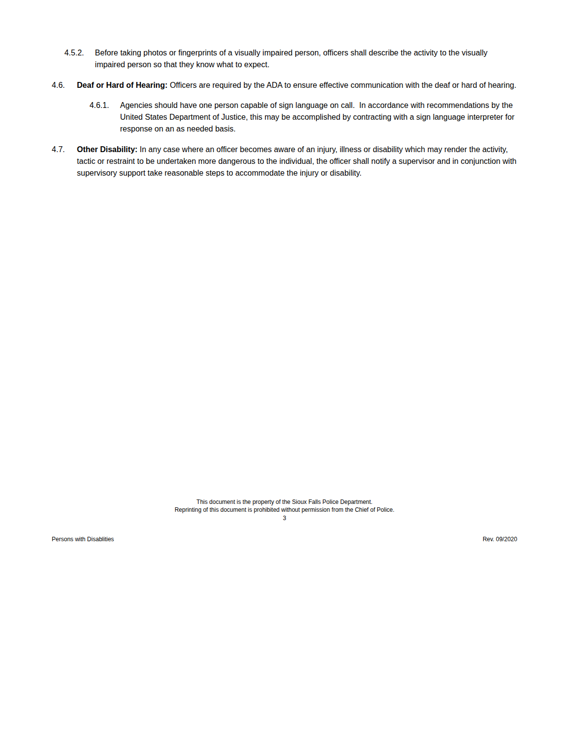4.5.2. Before taking photos or fingerprints of a visually impaired person, officers shall describe the activity to the visually impaired person so that they know what to expect.
4.6. Deaf or Hard of Hearing: Officers are required by the ADA to ensure effective communication with the deaf or hard of hearing.
4.6.1. Agencies should have one person capable of sign language on call. In accordance with recommendations by the United States Department of Justice, this may be accomplished by contracting with a sign language interpreter for response on an as needed basis.
4.7. Other Disability: In any case where an officer becomes aware of an injury, illness or disability which may render the activity, tactic or restraint to be undertaken more dangerous to the individual, the officer shall notify a supervisor and in conjunction with supervisory support take reasonable steps to accommodate the injury or disability.
This document is the property of the Sioux Falls Police Department.
Reprinting of this document is prohibited without permission from the Chief of Police.
3
Persons with Disablities Rev. 09/2020